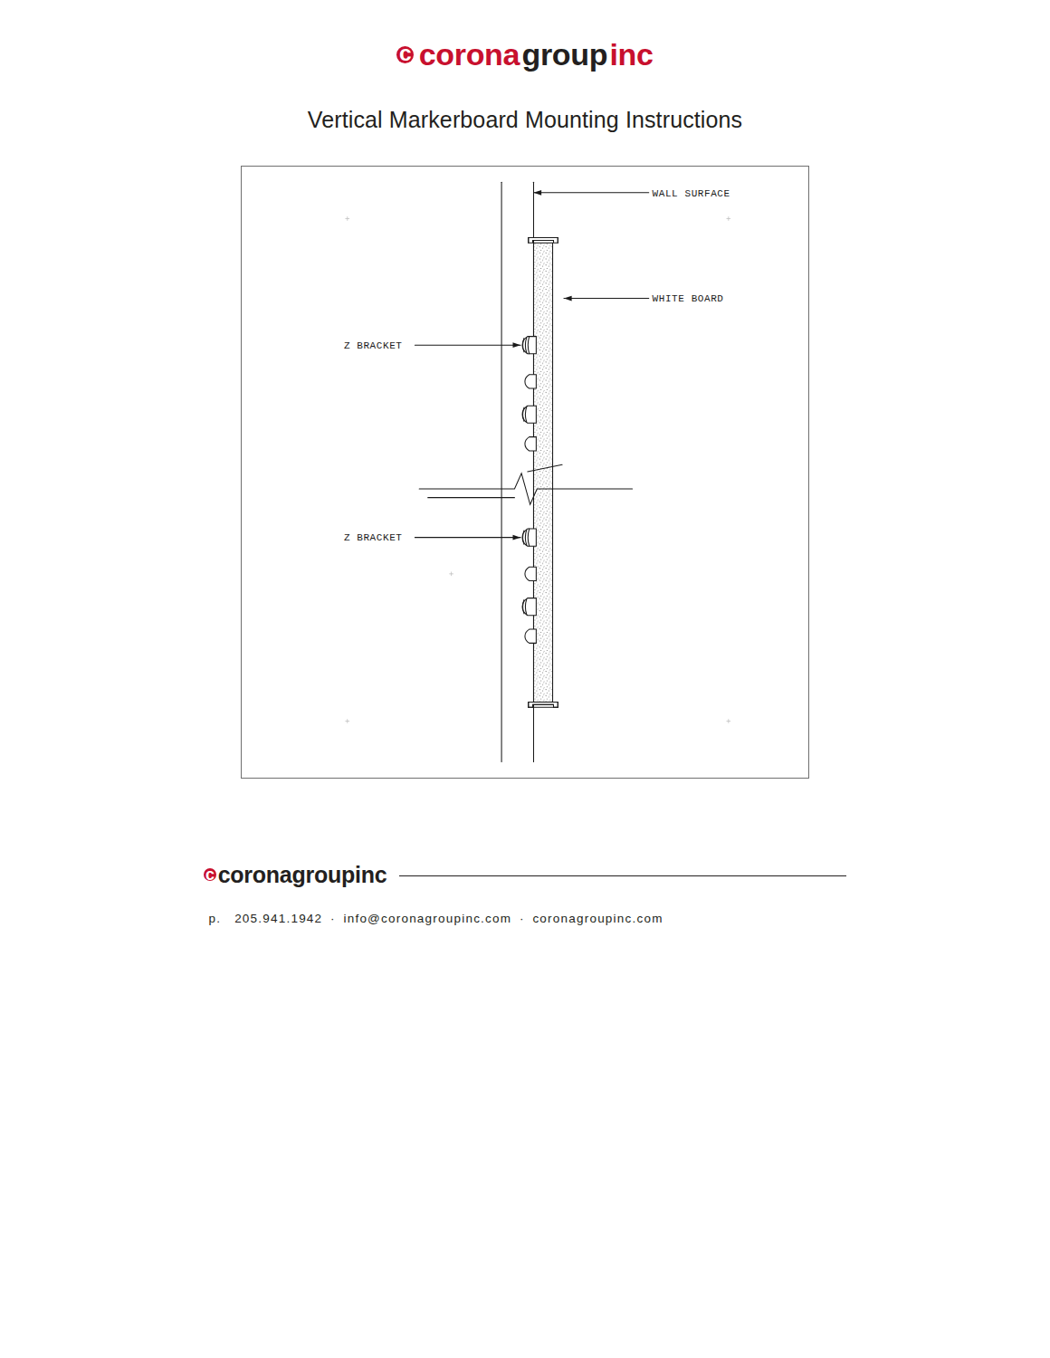ccorona group inc
Vertical Markerboard Mounting Instructions
WALL SURFACE WHITE BOARD Z BRACKET Z BRACKET
ccorona group inc
p. 205.941.1942 · info@coronagroupinc.com · coronagroupinc.com